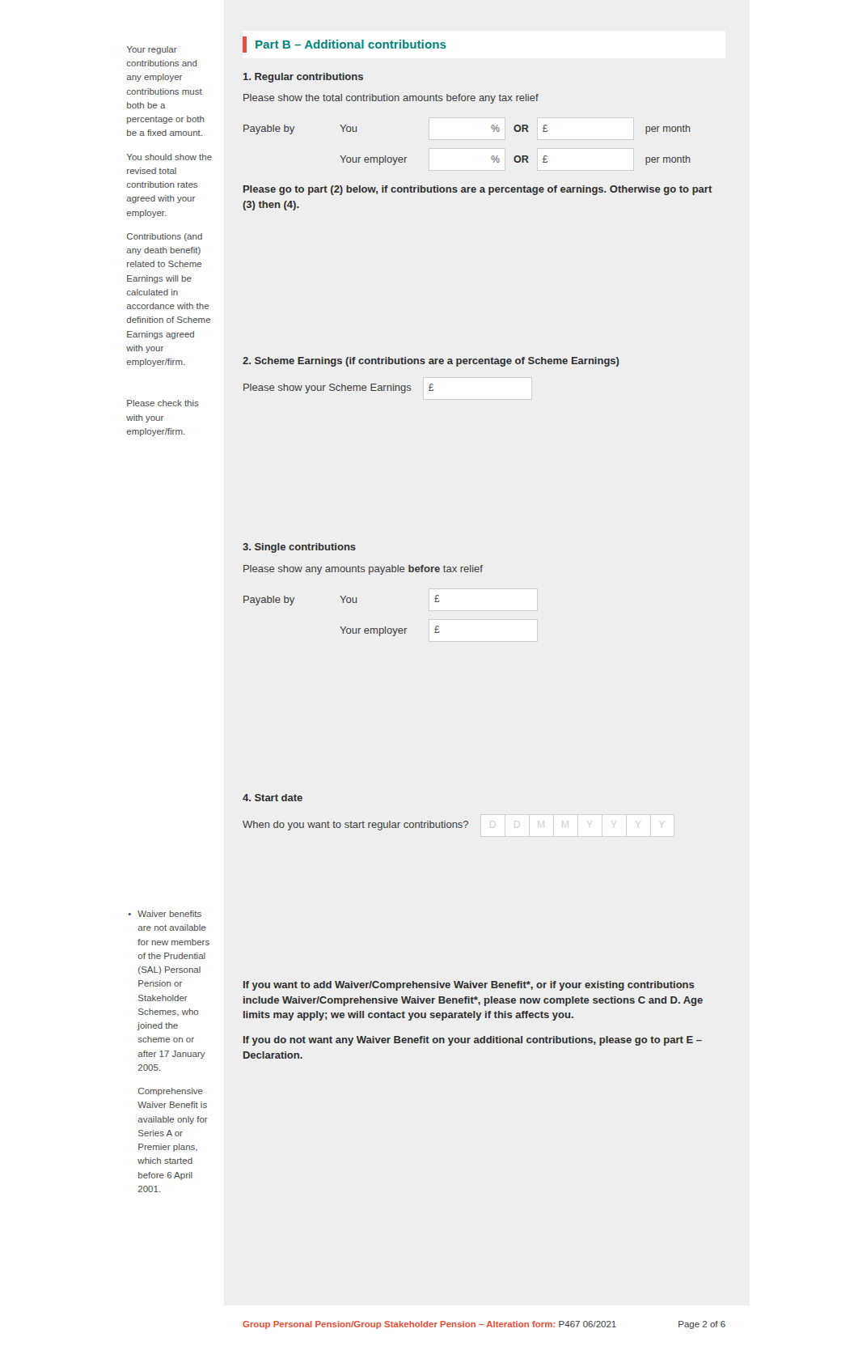Your regular contributions and any employer contributions must both be a percentage or both be a fixed amount.
You should show the revised total contribution rates agreed with your employer.
Contributions (and any death benefit) related to Scheme Earnings will be calculated in accordance with the definition of Scheme Earnings agreed with your employer/firm.
Please check this with your employer/firm.
Waiver benefits are not available for new members of the Prudential (SAL) Personal Pension or Stakeholder Schemes, who joined the scheme on or after 17 January 2005.
Comprehensive Waiver Benefit is available only for Series A or Premier plans, which started before 6 April 2001.
Part B – Additional contributions
1. Regular contributions
Please show the total contribution amounts before any tax relief
Payable by
You
%
OR
£
per month
Your employer
%
OR
£
per month
Please go to part (2) below, if contributions are a percentage of earnings. Otherwise go to part (3) then (4).
2. Scheme Earnings (if contributions are a percentage of Scheme Earnings)
Please show your Scheme Earnings
£
3. Single contributions
Please show any amounts payable before tax relief
Payable by
You
£
Your employer
£
4. Start date
When do you want to start regular contributions?
DDMMYYYY
If you want to add Waiver/Comprehensive Waiver Benefit*, or if your existing contributions include Waiver/Comprehensive Waiver Benefit*, please now complete sections C and D. Age limits may apply; we will contact you separately if this affects you.
If you do not want any Waiver Benefit on your additional contributions, please go to part E – Declaration.
Group Personal Pension/Group Stakeholder Pension – Alteration form: P467 06/2021
Page 2 of 6